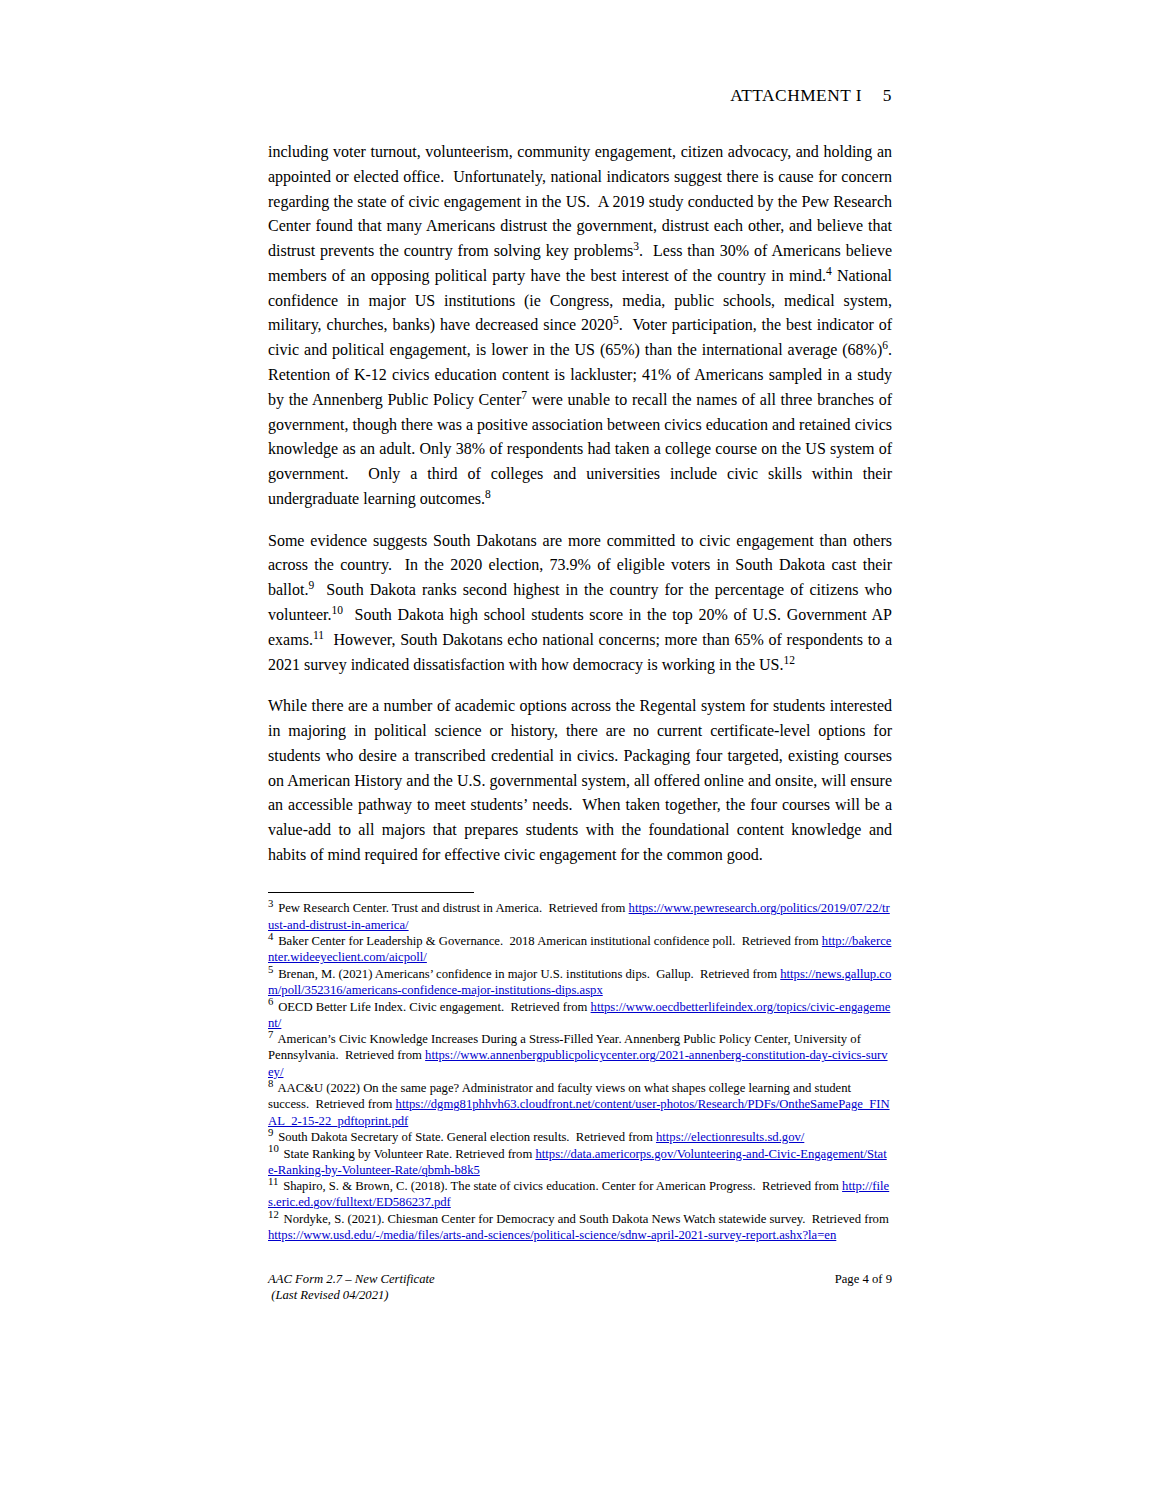ATTACHMENT I5
including voter turnout, volunteerism, community engagement, citizen advocacy, and holding an appointed or elected office. Unfortunately, national indicators suggest there is cause for concern regarding the state of civic engagement in the US. A 2019 study conducted by the Pew Research Center found that many Americans distrust the government, distrust each other, and believe that distrust prevents the country from solving key problems3. Less than 30% of Americans believe members of an opposing political party have the best interest of the country in mind.4 National confidence in major US institutions (ie Congress, media, public schools, medical system, military, churches, banks) have decreased since 20205. Voter participation, the best indicator of civic and political engagement, is lower in the US (65%) than the international average (68%)6. Retention of K-12 civics education content is lackluster; 41% of Americans sampled in a study by the Annenberg Public Policy Center7 were unable to recall the names of all three branches of government, though there was a positive association between civics education and retained civics knowledge as an adult. Only 38% of respondents had taken a college course on the US system of government. Only a third of colleges and universities include civic skills within their undergraduate learning outcomes.8
Some evidence suggests South Dakotans are more committed to civic engagement than others across the country. In the 2020 election, 73.9% of eligible voters in South Dakota cast their ballot.9 South Dakota ranks second highest in the country for the percentage of citizens who volunteer.10 South Dakota high school students score in the top 20% of U.S. Government AP exams.11 However, South Dakotans echo national concerns; more than 65% of respondents to a 2021 survey indicated dissatisfaction with how democracy is working in the US.12
While there are a number of academic options across the Regental system for students interested in majoring in political science or history, there are no current certificate-level options for students who desire a transcribed credential in civics. Packaging four targeted, existing courses on American History and the U.S. governmental system, all offered online and onsite, will ensure an accessible pathway to meet students’ needs. When taken together, the four courses will be a value-add to all majors that prepares students with the foundational content knowledge and habits of mind required for effective civic engagement for the common good.
3 Pew Research Center. Trust and distrust in America. Retrieved from https://www.pewresearch.org/politics/2019/07/22/trust-and-distrust-in-america/
4 Baker Center for Leadership & Governance. 2018 American institutional confidence poll. Retrieved from http://bakercenter.wideeyeclient.com/aicpoll/
5 Brenan, M. (2021) Americans’ confidence in major U.S. institutions dips. Gallup. Retrieved from https://news.gallup.com/poll/352316/americans-confidence-major-institutions-dips.aspx
6 OECD Better Life Index. Civic engagement. Retrieved from https://www.oecdbetterlifeindex.org/topics/civic-engagement/
7 American’s Civic Knowledge Increases During a Stress-Filled Year. Annenberg Public Policy Center, University of Pennsylvania. Retrieved from https://www.annenbergpublicpolicycenter.org/2021-annenberg-constitution-day-civics-survey/
8 AAC&U (2022) On the same page? Administrator and faculty views on what shapes college learning and student success. Retrieved from https://dgmg81phhvh63.cloudfront.net/content/user-photos/Research/PDFs/OntheSamePage_FINAL_2-15-22_pdftoprint.pdf
9 South Dakota Secretary of State. General election results. Retrieved from https://electionresults.sd.gov/
10 State Ranking by Volunteer Rate. Retrieved from https://data.americorps.gov/Volunteering-and-Civic-Engagement/State-Ranking-by-Volunteer-Rate/qbmh-b8k5
11 Shapiro, S. & Brown, C. (2018). The state of civics education. Center for American Progress. Retrieved from http://files.eric.ed.gov/fulltext/ED586237.pdf
12 Nordyke, S. (2021). Chiesman Center for Democracy and South Dakota News Watch statewide survey. Retrieved from https://www.usd.edu/-/media/files/arts-and-sciences/political-science/sdnw-april-2021-survey-report.ashx?la=en
AAC Form 2.7 – New Certificate
(Last Revised 04/2021)
Page 4 of 9